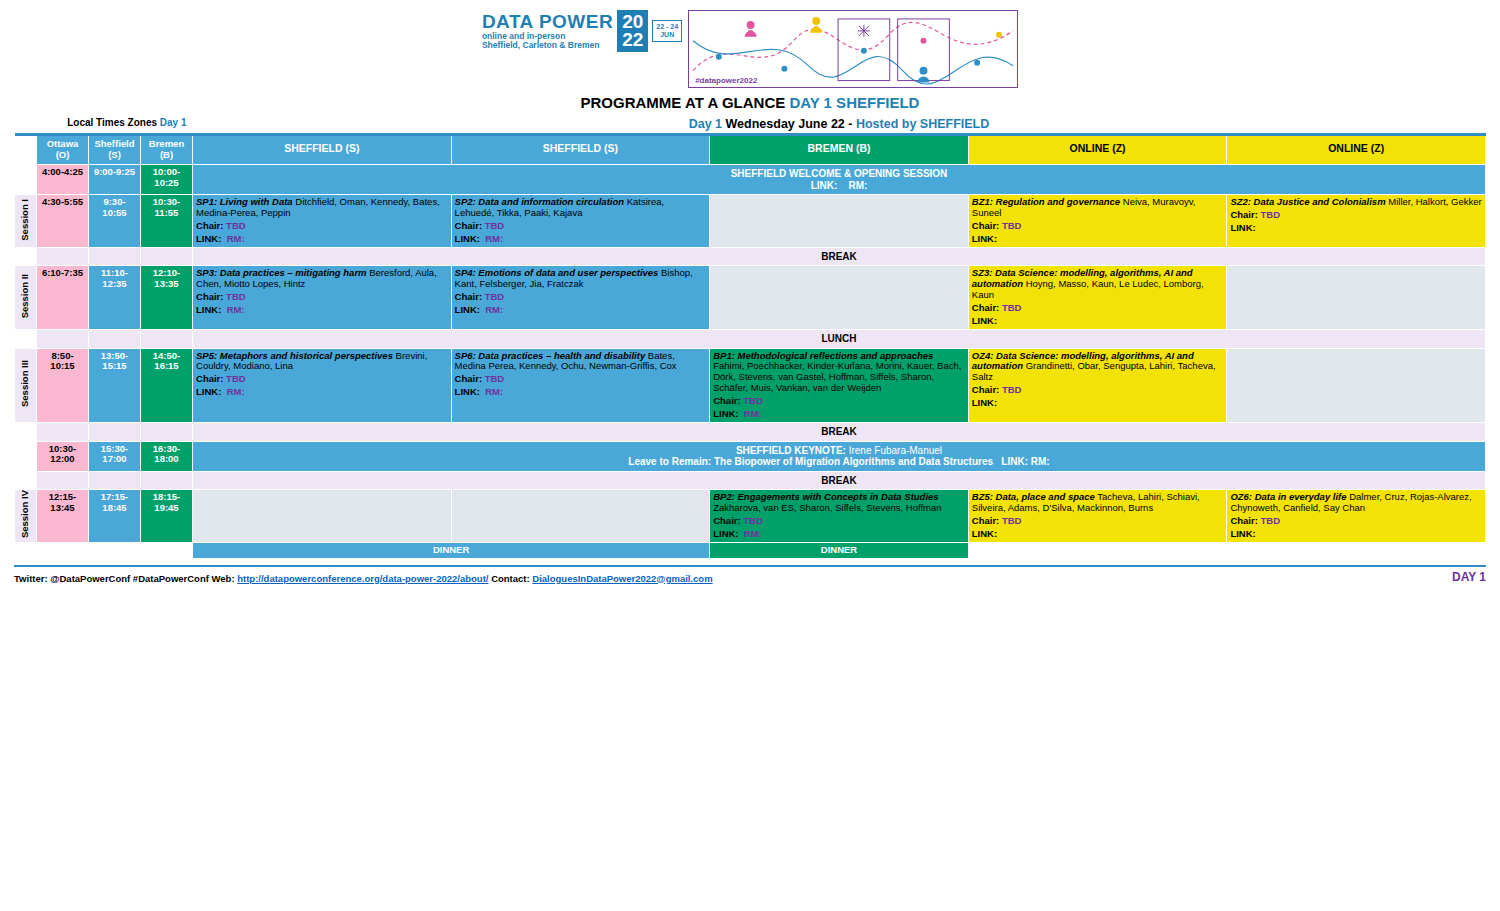DATA POWER
online and in-person
Sheffield, Carleton & Bremen
20
22
22 - 24
JUN
#datapower2022
PROGRAMME AT A GLANCE DAY 1 SHEFFIELD
| | Local Times Zones Day 1 | Day 1 Wednesday June 22 - Hosted by SHEFFIELD |
| | Ottawa (O) | Sheffield (S) | Bremen (B) | SHEFFIELD (S) | SHEFFIELD (S) | BREMEN (B) | ONLINE (Z) | ONLINE (Z) |
| | 4:00-4:25 | 9:00-9:25 | 10:00- 10:25 | SHEFFIELD WELCOME & OPENING SESSION LINK: RM: |
| Session I | 4:30-5:55 | 9:30- 10:55 | 10:30- 11:55 | SP1: Living with Data Ditchfield, Oman, Kennedy, Bates, Medina-Perea, Peppin Chair: TBD LINK: RM: | SP2: Data and information circulation Katsirea, Lehuedé, Tikka, Paaki, Kajava Chair: TBD LINK: RM: | | BZ1: Regulation and governance Neiva, Muravoyv, Suneel Chair: TBD LINK: | SZ2: Data Justice and Colonialism Miller, Halkort, Gekker Chair: TBD LINK: |
| | | | | BREAK |
| Session II | 6:10-7:35 | 11:10- 12:35 | 12:10- 13:35 | SP3: Data practices – mitigating harm Beresford, Aula, Chen, Miotto Lopes, Hintz Chair: TBD LINK: RM: | SP4: Emotions of data and user perspectives Bishop, Kant, Felsberger, Jia, Fratczak Chair: TBD LINK: RM: | | SZ3: Data Science: modelling, algorithms, AI and automation Hoyng, Masso, Kaun, Le Ludec, Lomborg, Kaun Chair: TBD LINK: | |
| | | | | LUNCH |
| Session III | 8:50- 10:15 | 13:50- 15:15 | 14:50- 16:15 | SP5: Metaphors and historical perspectives Brevini, Couldry, Modiano, Lina Chair: TBD LINK: RM: | SP6: Data practices – health and disability Bates, Medina Perea, Kennedy, Ochu, Newman-Griffis, Cox Chair: TBD LINK: RM: | BP1: Methodological reflections and approaches Fahimi, Poechhacker, Kinder-Kurlana, Morini, Kauer, Bach, Dörk, Stevens, van Gastel, Hoffman, Siffels, Sharon, Schäfer, Muis, Vankan, van der Weijden Chair: TBD LINK: RM: | OZ4: Data Science: modelling, algorithms, AI and automation Grandinetti, Obar, Sengupta, Lahiri, Tacheva, Saltz Chair: TBD LINK: | |
| | | | | BREAK |
| | 10:30- 12:00 | 15:30- 17:00 | 16:30- 18:00 | SHEFFIELD KEYNOTE: Irene Fubara-Manuel Leave to Remain: The Biopower of Migration Algorithms and Data Structures LINK: RM: |
| | | | | BREAK |
| Session IV | 12:15- 13:45 | 17:15- 18:45 | 18:15- 19:45 | | | BP2: Engagements with Concepts in Data Studies Zakharova, van ES, Sharon, Siffels, Stevens, Hoffman Chair: TBD LINK: RM: | BZ5: Data, place and space Tacheva, Lahiri, Schiavi, Silveira, Adams, D'Silva, Mackinnon, Burns Chair: TBD LINK: | OZ6: Data in everyday life Dalmer, Cruz, Rojas-Alvarez, Chynoweth, Canfield, Say Chan Chair: TBD LINK: |
| | | | | DINNER | DINNER | | |
Twitter: @DataPowerConf #DataPowerConf Web: http://datapowerconference.org/data-power-2022/about/ Contact: DialoguesInDataPower2022@gmail.com
DAY 1